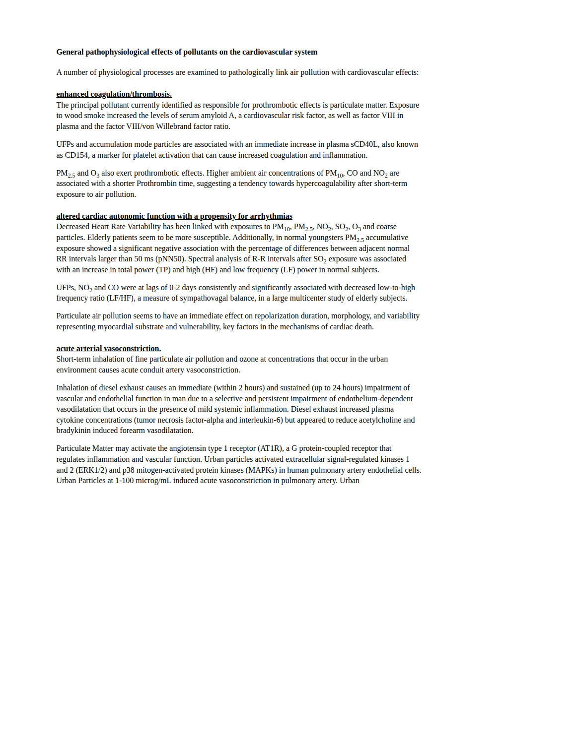General pathophysiological effects of pollutants on the cardiovascular system
A number of physiological processes are examined to pathologically link air pollution with cardiovascular effects:
enhanced coagulation/thrombosis.
The principal pollutant currently identified as responsible for prothrombotic effects is particulate matter. Exposure to wood smoke increased the levels of serum amyloid A, a cardiovascular risk factor, as well as factor VIII in plasma and the factor VIII/von Willebrand factor ratio.
UFPs and accumulation mode particles are associated with an immediate increase in plasma sCD40L, also known as CD154, a marker for platelet activation that can cause increased coagulation and inflammation.
PM2.5 and O3 also exert prothrombotic effects. Higher ambient air concentrations of PM10, CO and NO2 are associated with a shorter Prothrombin time, suggesting a tendency towards hypercoagulability after short-term exposure to air pollution.
altered cardiac autonomic function with a propensity for arrhythmias
Decreased Heart Rate Variability has been linked with exposures to PM10, PM2.5, NO2, SO2, O3 and coarse particles. Elderly patients seem to be more susceptible. Additionally, in normal youngsters PM2.5 accumulative exposure showed a significant negative association with the percentage of differences between adjacent normal RR intervals larger than 50 ms (pNN50). Spectral analysis of R-R intervals after SO2 exposure was associated with an increase in total power (TP) and high (HF) and low frequency (LF) power in normal subjects.
UFPs, NO2 and CO were at lags of 0-2 days consistently and significantly associated with decreased low-to-high frequency ratio (LF/HF), a measure of sympathovagal balance, in a large multicenter study of elderly subjects.
Particulate air pollution seems to have an immediate effect on repolarization duration, morphology, and variability representing myocardial substrate and vulnerability, key factors in the mechanisms of cardiac death.
acute arterial vasoconstriction.
Short-term inhalation of fine particulate air pollution and ozone at concentrations that occur in the urban environment causes acute conduit artery vasoconstriction.
Inhalation of diesel exhaust causes an immediate (within 2 hours) and sustained (up to 24 hours) impairment of vascular and endothelial function in man due to a selective and persistent impairment of endothelium-dependent vasodilatation that occurs in the presence of mild systemic inflammation. Diesel exhaust increased plasma cytokine concentrations (tumor necrosis factor-alpha and interleukin-6) but appeared to reduce acetylcholine and bradykinin induced forearm vasodilatation.
Particulate Matter may activate the angiotensin type 1 receptor (AT1R), a G protein-coupled receptor that regulates inflammation and vascular function. Urban particles activated extracellular signal-regulated kinases 1 and 2 (ERK1/2) and p38 mitogen-activated protein kinases (MAPKs) in human pulmonary artery endothelial cells. Urban Particles at 1-100 microg/mL induced acute vasoconstriction in pulmonary artery. Urban